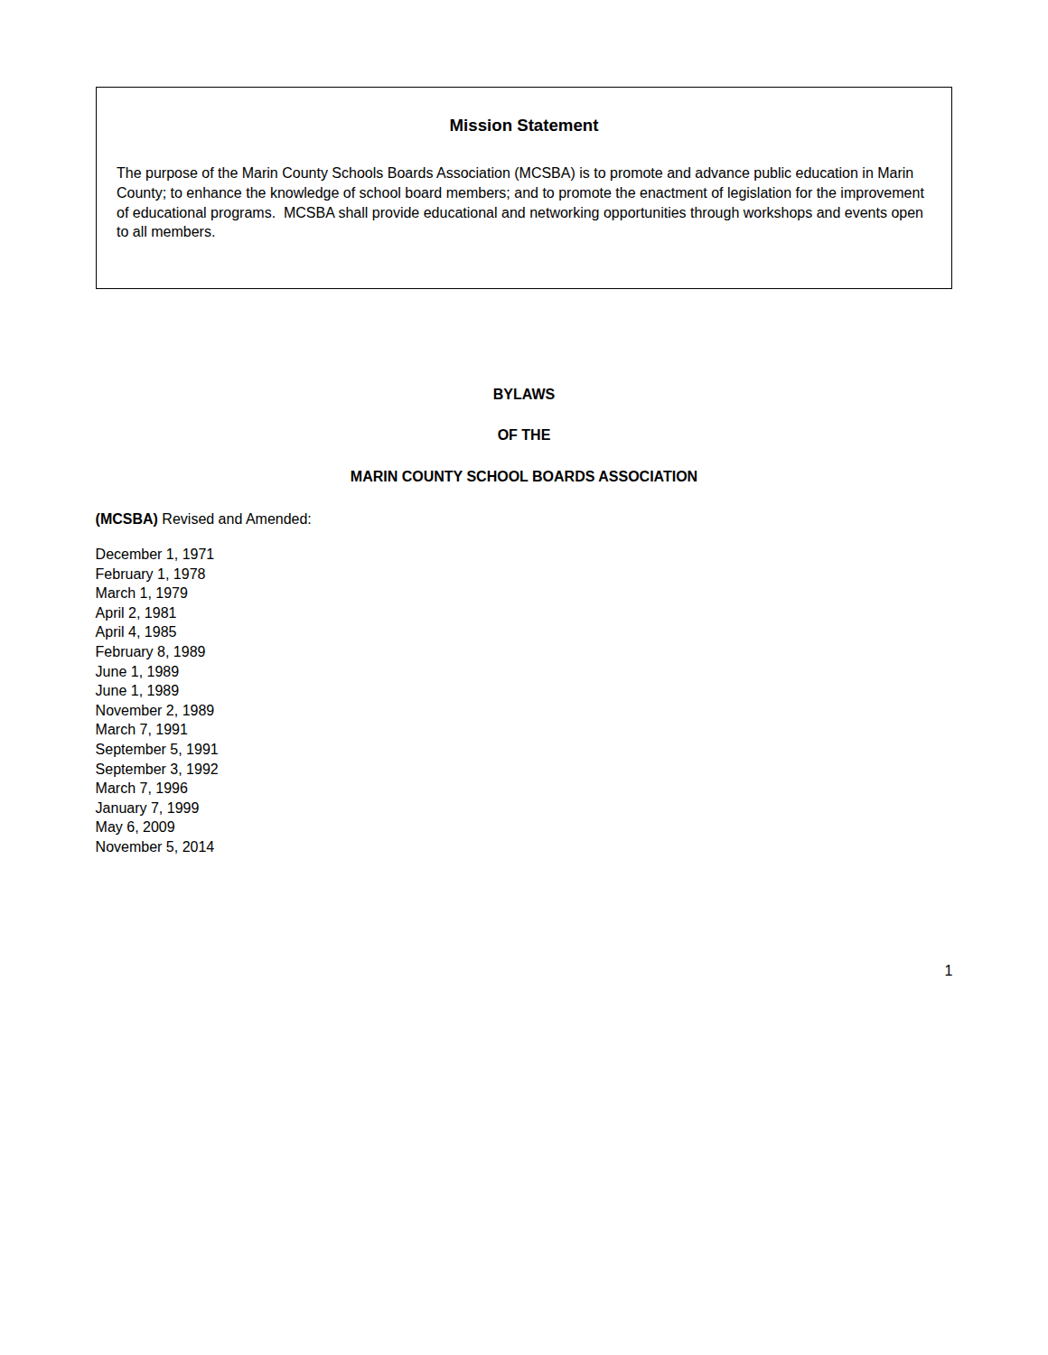Mission Statement
The purpose of the Marin County Schools Boards Association (MCSBA) is to promote and advance public education in Marin County; to enhance the knowledge of school board members; and to promote the enactment of legislation for the improvement of educational programs. MCSBA shall provide educational and networking opportunities through workshops and events open to all members.
BYLAWS
OF THE
MARIN COUNTY SCHOOL BOARDS ASSOCIATION
(MCSBA) Revised and Amended:
December 1, 1971
February 1, 1978
March 1, 1979
April 2, 1981
April 4, 1985
February 8, 1989
June 1, 1989
June 1, 1989
November 2, 1989
March 7, 1991
September 5, 1991
September 3, 1992
March 7, 1996
January 7, 1999
May 6, 2009
November 5, 2014
1